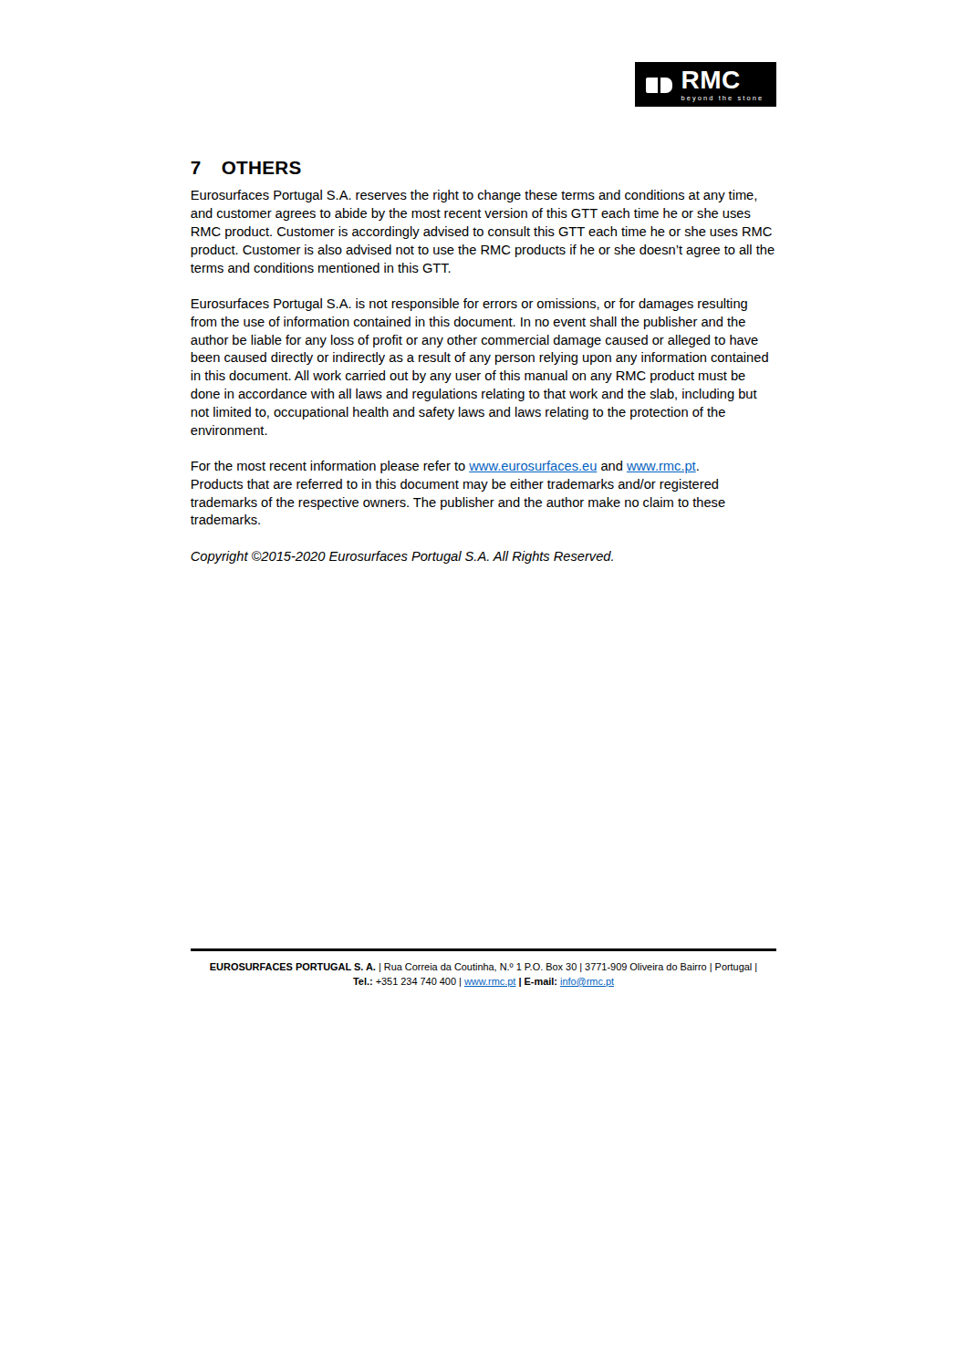RMC beyond the stone
7 OTHERS
Eurosurfaces Portugal S.A. reserves the right to change these terms and conditions at any time, and customer agrees to abide by the most recent version of this GTT each time he or she uses RMC product. Customer is accordingly advised to consult this GTT each time he or she uses RMC product. Customer is also advised not to use the RMC products if he or she doesn’t agree to all the terms and conditions mentioned in this GTT.
Eurosurfaces Portugal S.A. is not responsible for errors or omissions, or for damages resulting from the use of information contained in this document. In no event shall the publisher and the author be liable for any loss of profit or any other commercial damage caused or alleged to have been caused directly or indirectly as a result of any person relying upon any information contained in this document. All work carried out by any user of this manual on any RMC product must be done in accordance with all laws and regulations relating to that work and the slab, including but not limited to, occupational health and safety laws and laws relating to the protection of the environment.
For the most recent information please refer to www.eurosurfaces.eu and www.rmc.pt.
Products that are referred to in this document may be either trademarks and/or registered trademarks of the respective owners. The publisher and the author make no claim to these trademarks.
Copyright ©2015-2020 Eurosurfaces Portugal S.A. All Rights Reserved.
EUROSURFACES PORTUGAL S. A. | Rua Correia da Coutinha, N.º 1 P.O. Box 30 | 3771-909 Oliveira do Bairro | Portugal |
Tel.: +351 234 740 400 | www.rmc.pt | E-mail: info@rmc.pt